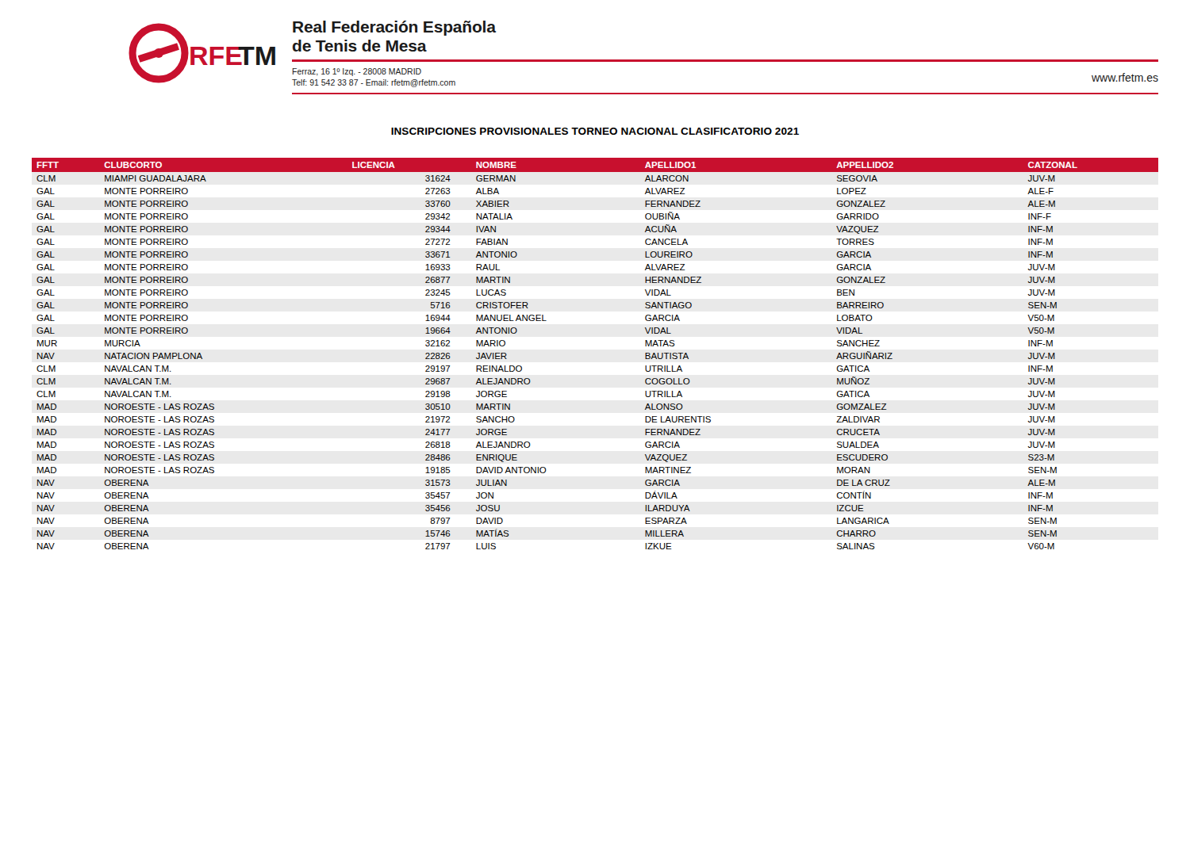RFE TM
Real Federación Española
de Tenis de Mesa
Ferraz, 16 1º Izq. - 28008 MADRID
Telf: 91 542 33 87 - Email: rfetm@rfetm.com
www.rfetm.es
INSCRIPCIONES PROVISIONALES TORNEO NACIONAL CLASIFICATORIO 2021
| FFTT | CLUBCORTO | LICENCIA | NOMBRE | APELLIDO1 | APPELLIDO2 | CATZONAL |
| --- | --- | --- | --- | --- | --- | --- |
| CLM | MIAMPI GUADALAJARA | 31624 | GERMAN | ALARCON | SEGOVIA | JUV-M |
| GAL | MONTE PORREIRO | 27263 | ALBA | ALVAREZ | LOPEZ | ALE-F |
| GAL | MONTE PORREIRO | 33760 | XABIER | FERNANDEZ | GONZALEZ | ALE-M |
| GAL | MONTE PORREIRO | 29342 | NATALIA | OUBIÑA | GARRIDO | INF-F |
| GAL | MONTE PORREIRO | 29344 | IVAN | ACUÑA | VAZQUEZ | INF-M |
| GAL | MONTE PORREIRO | 27272 | FABIAN | CANCELA | TORRES | INF-M |
| GAL | MONTE PORREIRO | 33671 | ANTONIO | LOUREIRO | GARCIA | INF-M |
| GAL | MONTE PORREIRO | 16933 | RAUL | ALVAREZ | GARCIA | JUV-M |
| GAL | MONTE PORREIRO | 26877 | MARTIN | HERNANDEZ | GONZALEZ | JUV-M |
| GAL | MONTE PORREIRO | 23245 | LUCAS | VIDAL | BEN | JUV-M |
| GAL | MONTE PORREIRO | 5716 | CRISTOFER | SANTIAGO | BARREIRO | SEN-M |
| GAL | MONTE PORREIRO | 16944 | MANUEL ANGEL | GARCIA | LOBATO | V50-M |
| GAL | MONTE PORREIRO | 19664 | ANTONIO | VIDAL | VIDAL | V50-M |
| MUR | MURCIA | 32162 | MARIO | MATAS | SANCHEZ | INF-M |
| NAV | NATACION PAMPLONA | 22826 | JAVIER | BAUTISTA | ARGUIÑARIZ | JUV-M |
| CLM | NAVALCAN T.M. | 29197 | REINALDO | UTRILLA | GATICA | INF-M |
| CLM | NAVALCAN T.M. | 29687 | ALEJANDRO | COGOLLO | MUÑOZ | JUV-M |
| CLM | NAVALCAN T.M. | 29198 | JORGE | UTRILLA | GATICA | JUV-M |
| MAD | NOROESTE - LAS ROZAS | 30510 | MARTIN | ALONSO | GOMZALEZ | JUV-M |
| MAD | NOROESTE - LAS ROZAS | 21972 | SANCHO | DE LAURENTIS | ZALDIVAR | JUV-M |
| MAD | NOROESTE - LAS ROZAS | 24177 | JORGE | FERNANDEZ | CRUCETA | JUV-M |
| MAD | NOROESTE - LAS ROZAS | 26818 | ALEJANDRO | GARCIA | SUALDEA | JUV-M |
| MAD | NOROESTE - LAS ROZAS | 28486 | ENRIQUE | VAZQUEZ | ESCUDERO | S23-M |
| MAD | NOROESTE - LAS ROZAS | 19185 | DAVID ANTONIO | MARTINEZ | MORAN | SEN-M |
| NAV | OBERENA | 31573 | JULIAN | GARCIA | DE LA CRUZ | ALE-M |
| NAV | OBERENA | 35457 | JON | DÁVILA | CONTÍN | INF-M |
| NAV | OBERENA | 35456 | JOSU | ILARDUYA | IZCUE | INF-M |
| NAV | OBERENA | 8797 | DAVID | ESPARZA | LANGARICA | SEN-M |
| NAV | OBERENA | 15746 | MATÍAS | MILLERA | CHARRO | SEN-M |
| NAV | OBERENA | 21797 | LUIS | IZKUE | SALINAS | V60-M |